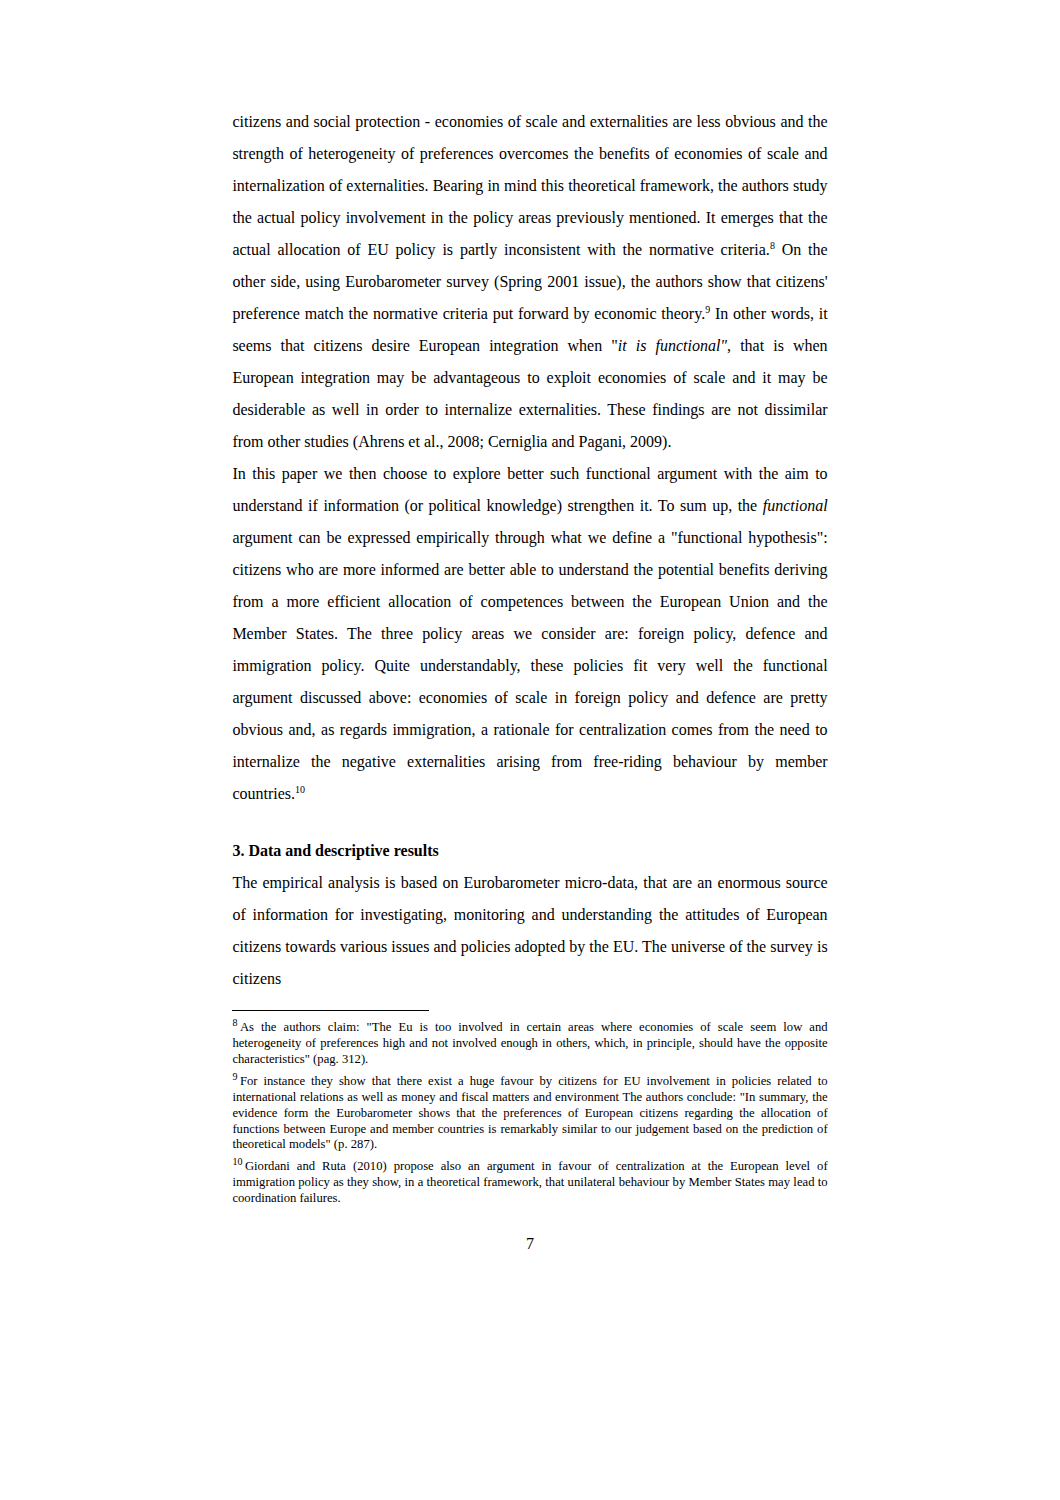citizens and social protection - economies of scale and externalities are less obvious and the strength of heterogeneity of preferences overcomes the benefits of economies of scale and internalization of externalities. Bearing in mind this theoretical framework, the authors study the actual policy involvement in the policy areas previously mentioned. It emerges that the actual allocation of EU policy is partly inconsistent with the normative criteria.8 On the other side, using Eurobarometer survey (Spring 2001 issue), the authors show that citizens' preference match the normative criteria put forward by economic theory.9 In other words, it seems that citizens desire European integration when "it is functional", that is when European integration may be advantageous to exploit economies of scale and it may be desiderable as well in order to internalize externalities. These findings are not dissimilar from other studies (Ahrens et al., 2008; Cerniglia and Pagani, 2009).
In this paper we then choose to explore better such functional argument with the aim to understand if information (or political knowledge) strengthen it. To sum up, the functional argument can be expressed empirically through what we define a "functional hypothesis": citizens who are more informed are better able to understand the potential benefits deriving from a more efficient allocation of competences between the European Union and the Member States. The three policy areas we consider are: foreign policy, defence and immigration policy. Quite understandably, these policies fit very well the functional argument discussed above: economies of scale in foreign policy and defence are pretty obvious and, as regards immigration, a rationale for centralization comes from the need to internalize the negative externalities arising from free-riding behaviour by member countries.10
3. Data and descriptive results
The empirical analysis is based on Eurobarometer micro-data, that are an enormous source of information for investigating, monitoring and understanding the attitudes of European citizens towards various issues and policies adopted by the EU. The universe of the survey is citizens
8 As the authors claim: "The Eu is too involved in certain areas where economies of scale seem low and heterogeneity of preferences high and not involved enough in others, which, in principle, should have the opposite characteristics" (pag. 312).
9 For instance they show that there exist a huge favour by citizens for EU involvement in policies related to international relations as well as money and fiscal matters and environment The authors conclude: "In summary, the evidence form the Eurobarometer shows that the preferences of European citizens regarding the allocation of functions between Europe and member countries is remarkably similar to our judgement based on the prediction of theoretical models" (p. 287).
10 Giordani and Ruta (2010) propose also an argument in favour of centralization at the European level of immigration policy as they show, in a theoretical framework, that unilateral behaviour by Member States may lead to coordination failures.
7